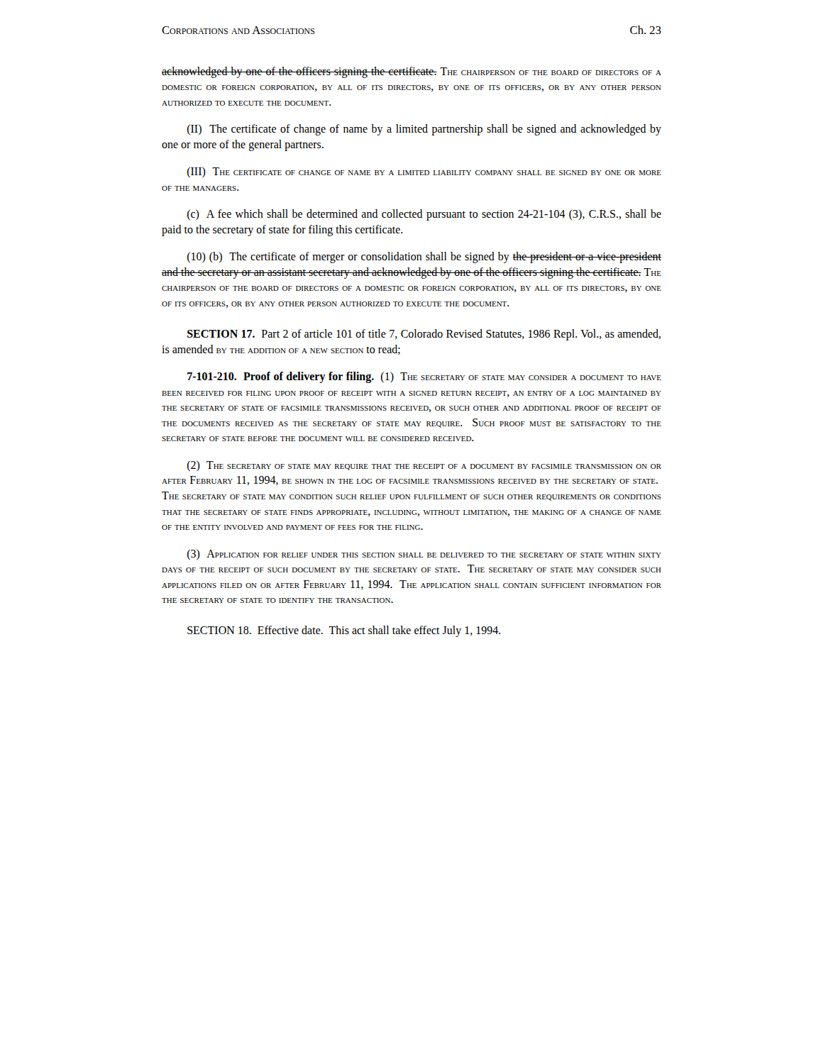Corporations and Associations Ch. 23
acknowledged by one of the officers signing the certificate. The chairperson of the board of directors of a domestic or foreign corporation, by all of its directors, by one of its officers, or by any other person authorized to execute the document.
(II) The certificate of change of name by a limited partnership shall be signed and acknowledged by one or more of the general partners.
(III) The certificate of change of name by a limited liability company shall be signed by one or more of the managers.
(c) A fee which shall be determined and collected pursuant to section 24-21-104 (3), C.R.S., shall be paid to the secretary of state for filing this certificate.
(10) (b) The certificate of merger or consolidation shall be signed by the president or a vice-president and the secretary or an assistant secretary and acknowledged by one of the officers signing the certificate. The chairperson of the board of directors of a domestic or foreign corporation, by all of its directors, by one of its officers, or by any other person authorized to execute the document.
SECTION 17. Part 2 of article 101 of title 7, Colorado Revised Statutes, 1986 Repl. Vol., as amended, is amended by the addition of a new section to read;
7-101-210. Proof of delivery for filing. (1) The secretary of state may consider a document to have been received for filing upon proof of receipt with a signed return receipt, an entry of a log maintained by the secretary of state of facsimile transmissions received, or such other and additional proof of receipt of the documents received as the secretary of state may require. Such proof must be satisfactory to the secretary of state before the document will be considered received.
(2) The secretary of state may require that the receipt of a document by facsimile transmission on or after February 11, 1994, be shown in the log of facsimile transmissions received by the secretary of state. The secretary of state may condition such relief upon fulfillment of such other requirements or conditions that the secretary of state finds appropriate, including, without limitation, the making of a change of name of the entity involved and payment of fees for the filing.
(3) Application for relief under this section shall be delivered to the secretary of state within sixty days of the receipt of such document by the secretary of state. The secretary of state may consider such applications filed on or after February 11, 1994. The application shall contain sufficient information for the secretary of state to identify the transaction.
SECTION 18. Effective date. This act shall take effect July 1, 1994.